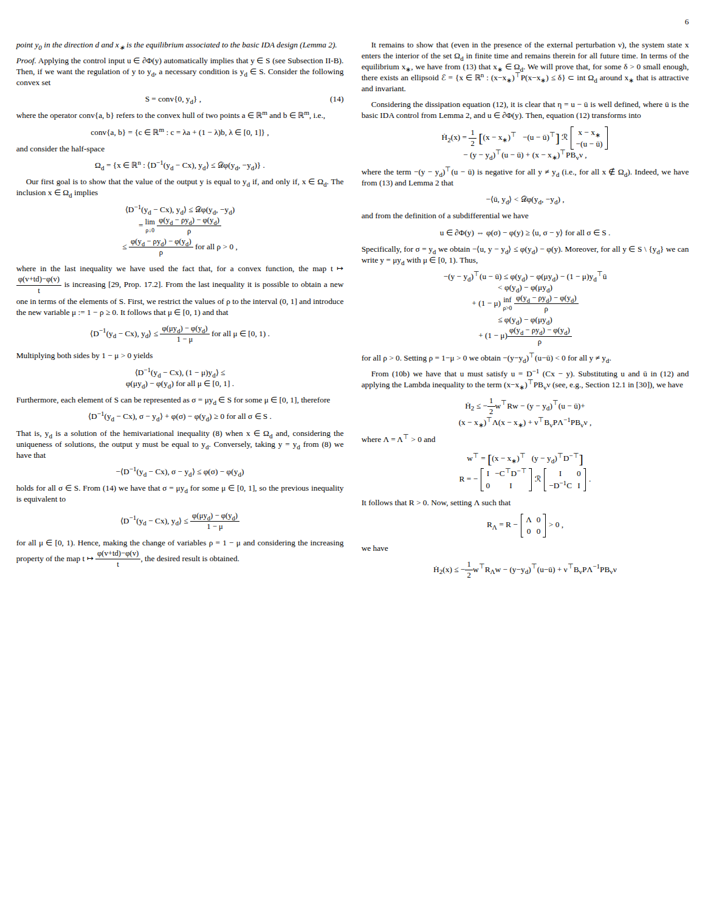6
point y0 in the direction d and x∗ is the equilibrium associated to the basic IDA design (Lemma 2).
Proof. Applying the control input u ∈ ∂Φ(y) automatically implies that y ∈ S (see Subsection II-B). Then, if we want the regulation of y to yd, a necessary condition is yd ∈ S. Consider the following convex set
S = conv{0, yd} , (14)
where the operator conv{a, b} refers to the convex hull of two points a ∈ ℝm and b ∈ ℝm, i.e.,
conv{a, b} = {c ∈ ℝm : c = λa + (1 − λ)b, λ ∈ [0, 1]} ,
and consider the half-space
Ωd = {x ∈ ℝn : ⟨D−1(yd − Cx), yd⟩ ≤ 𝒟φ(yd, −yd)} .
Our first goal is to show that the value of the output y is equal to yd if, and only if, x ∈ Ωd. The inclusion x ∈ Ωd implies
⟨D−1(yd − Cx), yd⟩ ≤ 𝒟φ(yd, −yd)
= limρ↓0 φ(yd − ρyd) − φ(yd) ρ
≤ φ(yd − ρyd) − φ(yd) ρ for all ρ > 0 ,
where in the last inequality we have used the fact that, for a convex function, the map t ↦ φ(v+td)−φ(v) t is increasing [29, Prop. 17.2]. From the last inequality it is possible to obtain a new one in terms of the elements of S. First, we restrict the values of ρ to the interval (0, 1] and introduce the new variable μ := 1 − ρ ≥ 0. It follows that μ ∈ [0, 1) and that
⟨D−1(yd − Cx), yd⟩ ≤ φ(μyd) − φ(yd) 1 − μ for all μ ∈ [0, 1) .
Multiplying both sides by 1 − μ > 0 yields
⟨D−1(yd − Cx), (1 − μ)yd⟩ ≤
φ(μyd) − φ(yd) for all μ ∈ [0, 1] .
Furthermore, each element of S can be represented as σ = μyd ∈ S for some μ ∈ [0, 1], therefore
⟨D−1(yd − Cx), σ − yd⟩ + φ(σ) − φ(yd) ≥ 0 for all σ ∈ S .
That is, yd is a solution of the hemivariational inequality (8) when x ∈ Ωd and, considering the uniqueness of solutions, the output y must be equal to yd. Conversely, taking y = yd from (8) we have that
−⟨D−1(yd − Cx), σ − yd⟩ ≤ φ(σ) − φ(yd)
holds for all σ ∈ S. From (14) we have that σ = μyd for some μ ∈ [0, 1], so the previous inequality is equivalent to
⟨D−1(yd − Cx), yd⟩ ≤ φ(μyd) − φ(yd) 1 − μ
for all μ ∈ [0, 1). Hence, making the change of variables ρ = 1 − μ and considering the increasing property of the map t ↦ φ(v+td)−φ(v) t, the desired result is obtained.
It remains to show that (even in the presence of the external perturbation ν), the system state x enters the interior of the set Ωd in finite time and remains therein for all future time. In terms of the equilibrium x∗, we have from (13) that x∗ ∈ Ωd. We will prove that, for some δ > 0 small enough, there exists an ellipsoid ℰ = {x ∈ ℝn : (x−x∗)⊤P(x−x∗) ≤ δ} ⊂ int Ωd around x∗ that is attractive and invariant.
Considering the dissipation equation (12), it is clear that η = u − ū is well defined, where ū is the basic IDA control from Lemma 2, and u ∈ ∂Φ(y). Then, equation (12) transforms into
Ḣ2(x) = 12 [(x − x∗)⊤ −(u − ū)⊤] ℛ
| x − x ∗ |
| −(u − ū) |
− (y − yd)⊤(u − ū) + (x − x∗)⊤PBvν ,
where the term −(y − yd)⊤(u − ū) is negative for all y ≠ yd (i.e., for all x ∉ Ωd). Indeed, we have from (13) and Lemma 2 that
−⟨ū, yd⟩ < 𝒟φ(yd, −yd) ,
and from the definition of a subdifferential we have
u ∈ ∂Φ(y) ⇔ φ(σ) − φ(y) ≥ ⟨u, σ − y⟩ for all σ ∈ S .
Specifically, for σ = yd we obtain −⟨u, y − yd⟩ ≤ φ(yd) − φ(y). Moreover, for all y ∈ S \ {yd} we can write y = μyd with μ ∈ [0, 1). Thus,
−(y − yd)⊤(u − ū) ≤ φ(yd) − φ(μyd) − (1 − μ)yd⊤ū
< φ(yd) − φ(μyd)
+ (1 − μ) infρ>0 φ(yd − ρyd) − φ(yd) ρ
≤ φ(yd) − φ(μyd)
+ (1 − μ)φ(yd − ρyd) − φ(yd) ρ
for all ρ > 0. Setting ρ = 1−μ > 0 we obtain −(y−yd)⊤(u−ū) < 0 for all y ≠ yd.
From (10b) we have that u must satisfy u = D−1 (Cx − y). Substituting u and ū in (12) and applying the Lambda inequality to the term (x−x∗)⊤PBvν (see, e.g., Section 12.1 in [30]), we have
Ḣ2 ≤ −12w⊤Rw − (y − yd)⊤(u − ū)+
(x − x∗)⊤Λ(x − x∗) + ν⊤BvPΛ−1PBvν ,
where Λ = Λ⊤ > 0 and
w⊤ = [(x − x∗)⊤ (y − yd)⊤D−⊤]
R = −
| I | −C ⊤ D −⊤ |
| 0 | I |
ℛ
| I | 0 |
| −D −1 C | I |
.
It follows that R > 0. Now, setting Λ such that
RΛ = R −
| Λ | 0 |
| 0 | 0 |
> 0 ,
we have
Ḣ2(x) ≤ −12w⊤RΛw − (y−yd)⊤(u−ū) + ν⊤BvPΛ−1PBvν